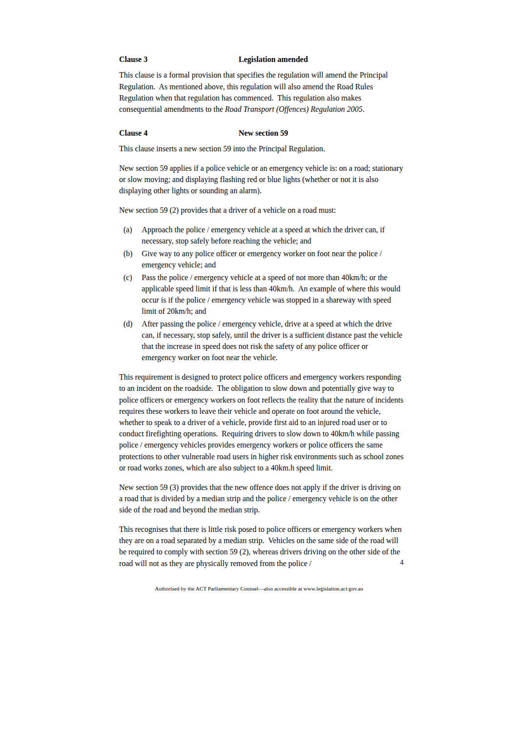Clause 3 Legislation amended
This clause is a formal provision that specifies the regulation will amend the Principal Regulation. As mentioned above, this regulation will also amend the Road Rules Regulation when that regulation has commenced. This regulation also makes consequential amendments to the Road Transport (Offences) Regulation 2005.
Clause 4 New section 59
This clause inserts a new section 59 into the Principal Regulation.
New section 59 applies if a police vehicle or an emergency vehicle is: on a road; stationary or slow moving; and displaying flashing red or blue lights (whether or not it is also displaying other lights or sounding an alarm).
New section 59 (2) provides that a driver of a vehicle on a road must:
(a) Approach the police / emergency vehicle at a speed at which the driver can, if necessary, stop safely before reaching the vehicle; and
(b) Give way to any police officer or emergency worker on foot near the police / emergency vehicle; and
(c) Pass the police / emergency vehicle at a speed of not more than 40km/h; or the applicable speed limit if that is less than 40km/h. An example of where this would occur is if the police / emergency vehicle was stopped in a shareway with speed limit of 20km/h; and
(d) After passing the police / emergency vehicle, drive at a speed at which the drive can, if necessary, stop safely, until the driver is a sufficient distance past the vehicle that the increase in speed does not risk the safety of any police officer or emergency worker on foot near the vehicle.
This requirement is designed to protect police officers and emergency workers responding to an incident on the roadside. The obligation to slow down and potentially give way to police officers or emergency workers on foot reflects the reality that the nature of incidents requires these workers to leave their vehicle and operate on foot around the vehicle, whether to speak to a driver of a vehicle, provide first aid to an injured road user or to conduct firefighting operations. Requiring drivers to slow down to 40km/h while passing police / emergency vehicles provides emergency workers or police officers the same protections to other vulnerable road users in higher risk environments such as school zones or road works zones, which are also subject to a 40km.h speed limit.
New section 59 (3) provides that the new offence does not apply if the driver is driving on a road that is divided by a median strip and the police / emergency vehicle is on the other side of the road and beyond the median strip.
This recognises that there is little risk posed to police officers or emergency workers when they are on a road separated by a median strip. Vehicles on the same side of the road will be required to comply with section 59 (2), whereas drivers driving on the other side of the road will not as they are physically removed from the police /
4
Authorised by the ACT Parliamentary Counsel—also accessible at www.legislation.act.gov.au